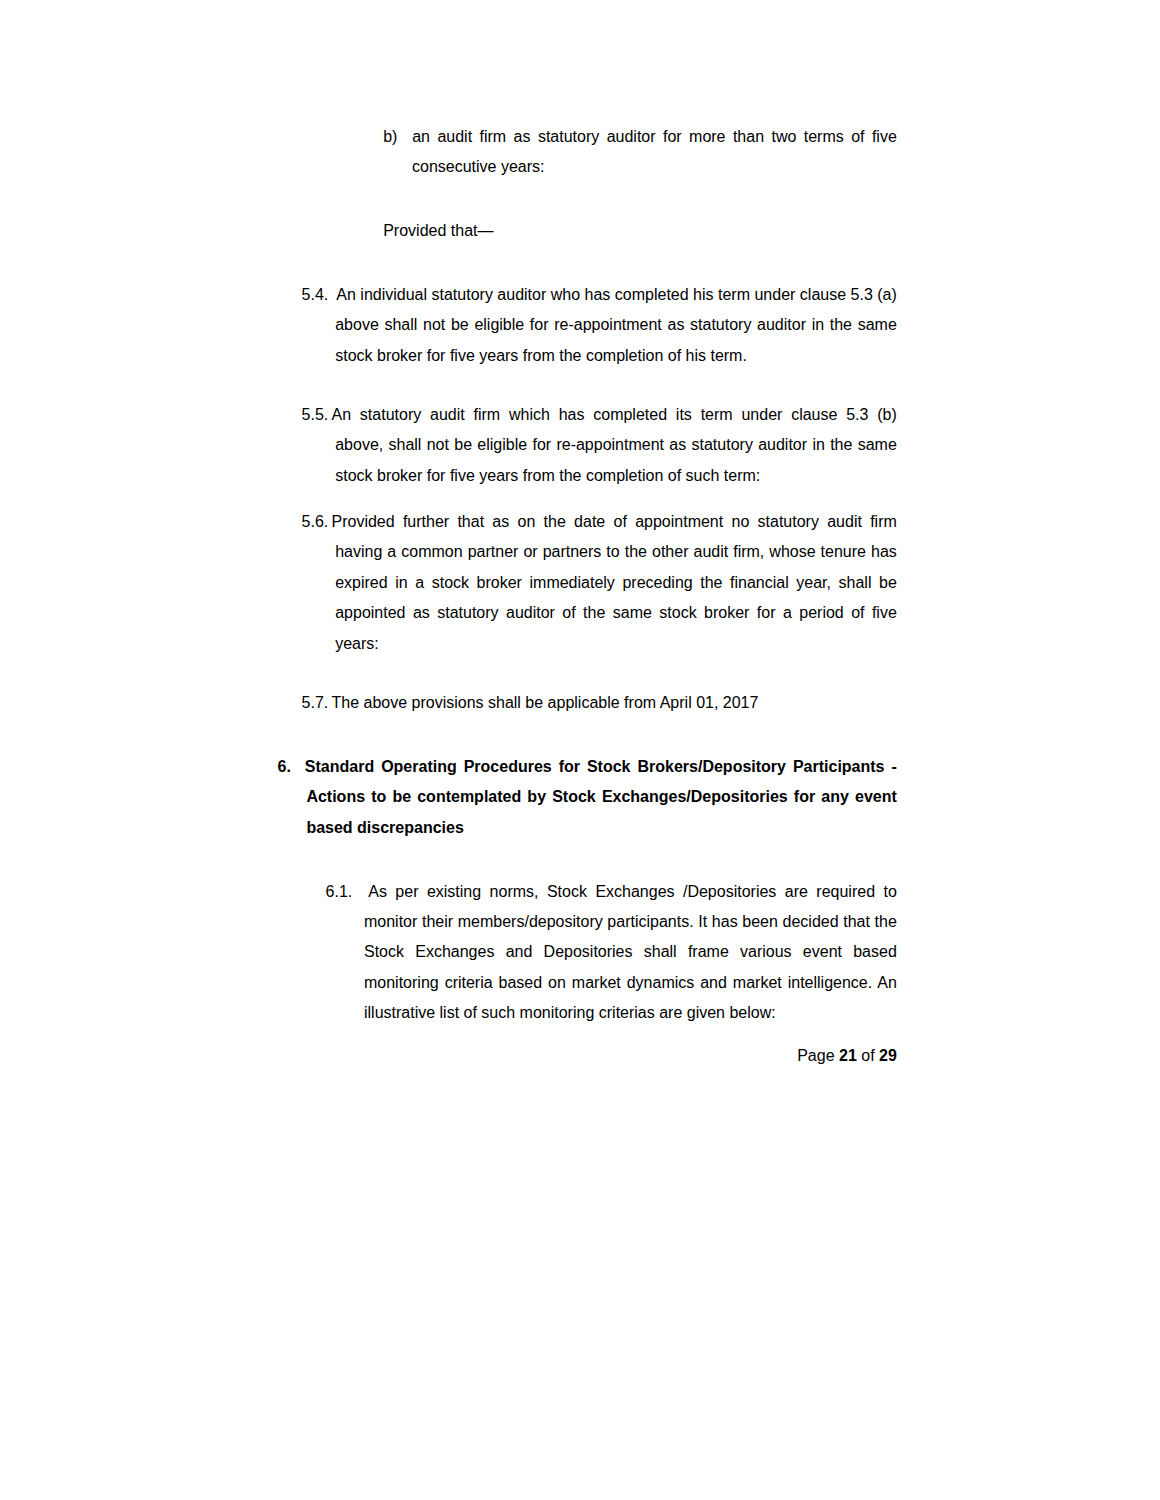b) an audit firm as statutory auditor for more than two terms of five consecutive years:
Provided that—
5.4. An individual statutory auditor who has completed his term under clause 5.3 (a) above shall not be eligible for re-appointment as statutory auditor in the same stock broker for five years from the completion of his term.
5.5. An statutory audit firm which has completed its term under clause 5.3 (b) above, shall not be eligible for re-appointment as statutory auditor in the same stock broker for five years from the completion of such term:
5.6. Provided further that as on the date of appointment no statutory audit firm having a common partner or partners to the other audit firm, whose tenure has expired in a stock broker immediately preceding the financial year, shall be appointed as statutory auditor of the same stock broker for a period of five years:
5.7. The above provisions shall be applicable from April 01, 2017
6. Standard Operating Procedures for Stock Brokers/Depository Participants - Actions to be contemplated by Stock Exchanges/Depositories for any event based discrepancies
6.1. As per existing norms, Stock Exchanges /Depositories are required to monitor their members/depository participants. It has been decided that the Stock Exchanges and Depositories shall frame various event based monitoring criteria based on market dynamics and market intelligence. An illustrative list of such monitoring criterias are given below:
Page 21 of 29